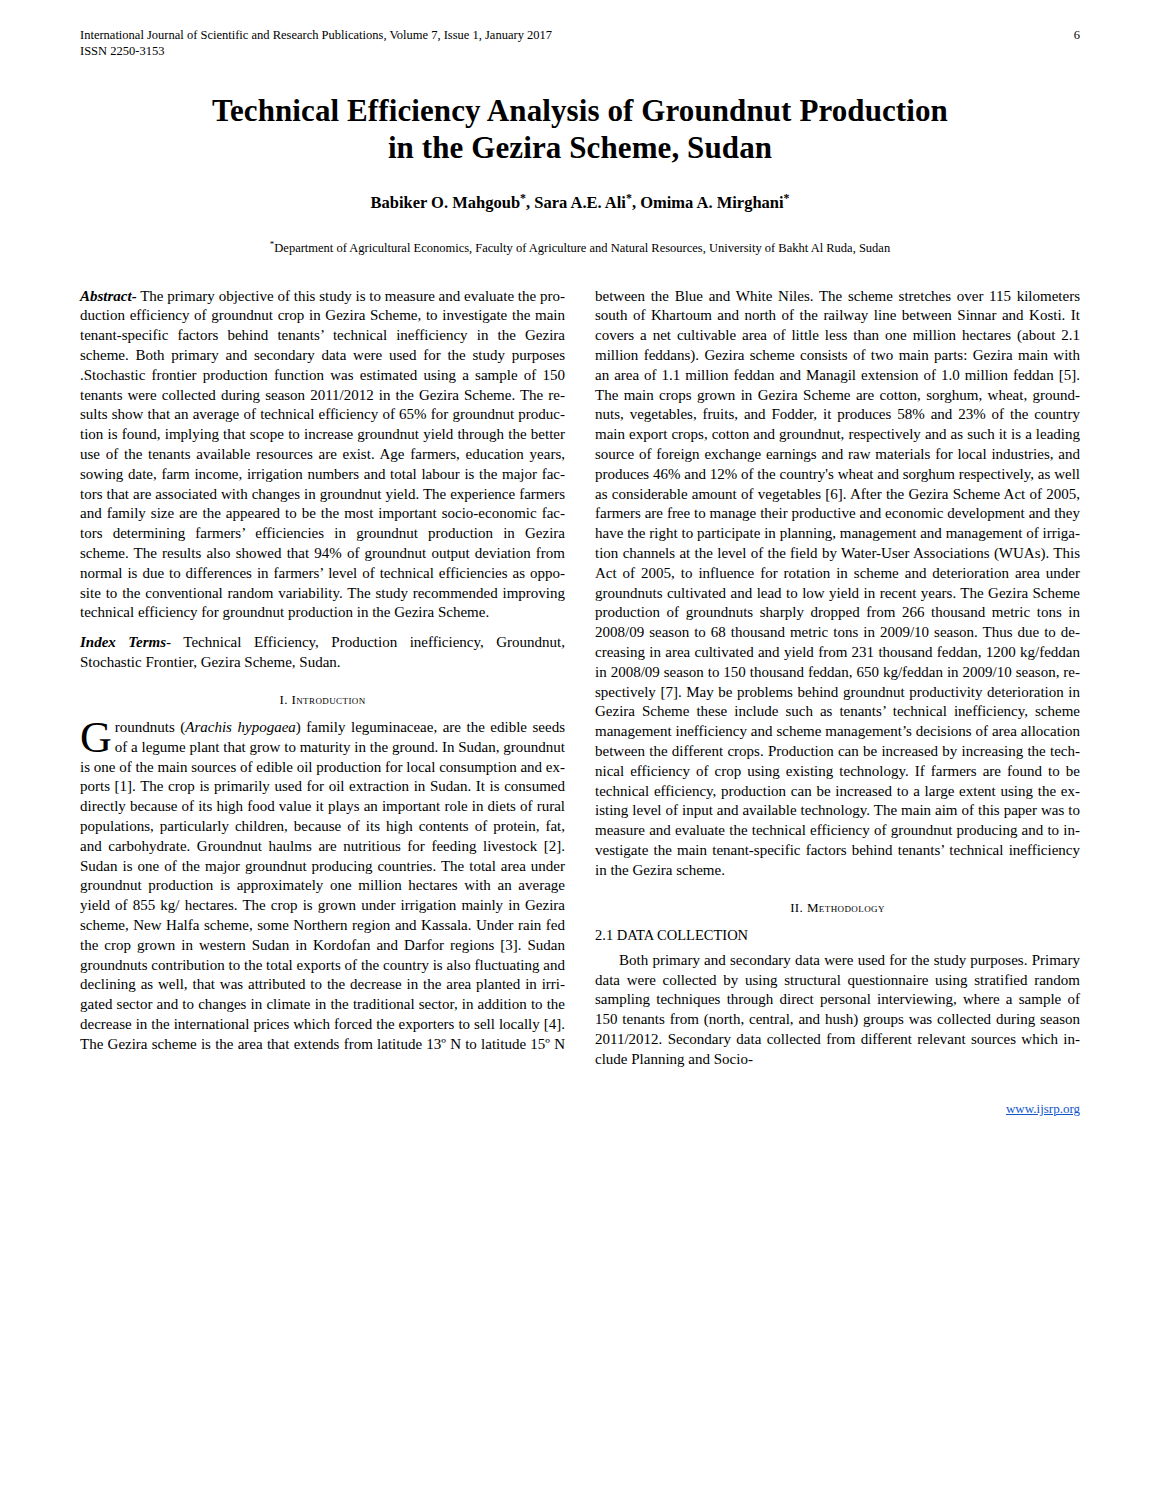International Journal of Scientific and Research Publications, Volume 7, Issue 1, January 2017
ISSN 2250-3153
6
Technical Efficiency Analysis of Groundnut Production
in the Gezira Scheme, Sudan
Babiker O. Mahgoub*, Sara A.E. Ali*, Omima A. Mirghani*
*Department of Agricultural Economics, Faculty of Agriculture and Natural Resources, University of Bakht Al Ruda, Sudan
Abstract- The primary objective of this study is to measure and evaluate the production efficiency of groundnut crop in Gezira Scheme, to investigate the main tenant-specific factors behind tenants’ technical inefficiency in the Gezira scheme. Both primary and secondary data were used for the study purposes .Stochastic frontier production function was estimated using a sample of 150 tenants were collected during season 2011/2012 in the Gezira Scheme. The results show that an average of technical efficiency of 65% for groundnut production is found, implying that scope to increase groundnut yield through the better use of the tenants available resources are exist. Age farmers, education years, sowing date, farm income, irrigation numbers and total labour is the major factors that are associated with changes in groundnut yield. The experience farmers and family size are the appeared to be the most important socio-economic factors determining farmers’ efficiencies in groundnut production in Gezira scheme. The results also showed that 94% of groundnut output deviation from normal is due to differences in farmers’ level of technical efficiencies as opposite to the conventional random variability. The study recommended improving technical efficiency for groundnut production in the Gezira Scheme.
Index Terms- Technical Efficiency, Production inefficiency, Groundnut, Stochastic Frontier, Gezira Scheme, Sudan.
I. Introduction
Groundnuts (Arachis hypogaea) family leguminaceae, are the edible seeds of a legume plant that grow to maturity in the ground. In Sudan, groundnut is one of the main sources of edible oil production for local consumption and exports [1]. The crop is primarily used for oil extraction in Sudan. It is consumed directly because of its high food value it plays an important role in diets of rural populations, particularly children, because of its high contents of protein, fat, and carbohydrate. Groundnut haulms are nutritious for feeding livestock [2]. Sudan is one of the major groundnut producing countries. The total area under groundnut production is approximately one million hectares with an average yield of 855 kg/ hectares. The crop is grown under irrigation mainly in Gezira scheme, New Halfa scheme, some Northern region and Kassala. Under rain fed the crop grown in western Sudan in Kordofan and Darfor regions [3]. Sudan groundnuts contribution to the total exports of the country is also fluctuating and declining as well, that was attributed to the decrease in the area planted in irrigated sector and to changes in climate in the traditional sector, in addition to the decrease in the international prices which forced the exporters to sell locally [4]. The Gezira scheme is the area that extends from latitude 13º N to latitude 15º N between the Blue and White Niles. The scheme stretches over 115 kilometers south of Khartoum and north of the railway line between Sinnar and Kosti. It covers a net cultivable area of little less than one million hectares (about 2.1 million feddans). Gezira scheme consists of two main parts: Gezira main with an area of 1.1 million feddan and Managil extension of 1.0 million feddan [5]. The main crops grown in Gezira Scheme are cotton, sorghum, wheat, groundnuts, vegetables, fruits, and Fodder, it produces 58% and 23% of the country main export crops, cotton and groundnut, respectively and as such it is a leading source of foreign exchange earnings and raw materials for local industries, and produces 46% and 12% of the country's wheat and sorghum respectively, as well as considerable amount of vegetables [6]. After the Gezira Scheme Act of 2005, farmers are free to manage their productive and economic development and they have the right to participate in planning, management and management of irrigation channels at the level of the field by Water-User Associations (WUAs). This Act of 2005, to influence for rotation in scheme and deterioration area under groundnuts cultivated and lead to low yield in recent years. The Gezira Scheme production of groundnuts sharply dropped from 266 thousand metric tons in 2008/09 season to 68 thousand metric tons in 2009/10 season. Thus due to decreasing in area cultivated and yield from 231 thousand feddan, 1200 kg/feddan in 2008/09 season to 150 thousand feddan, 650 kg/feddan in 2009/10 season, respectively [7]. May be problems behind groundnut productivity deterioration in Gezira Scheme these include such as tenants’ technical inefficiency, scheme management inefficiency and scheme management’s decisions of area allocation between the different crops. Production can be increased by increasing the technical efficiency of crop using existing technology. If farmers are found to be technical efficiency, production can be increased to a large extent using the existing level of input and available technology. The main aim of this paper was to measure and evaluate the technical efficiency of groundnut producing and to investigate the main tenant-specific factors behind tenants’ technical inefficiency in the Gezira scheme.
II. Methodology
2.1 DATA COLLECTION
Both primary and secondary data were used for the study purposes. Primary data were collected by using structural questionnaire using stratified random sampling techniques through direct personal interviewing, where a sample of 150 tenants from (north, central, and hush) groups was collected during season 2011/2012. Secondary data collected from different relevant sources which include Planning and Socio-
www.ijsrp.org